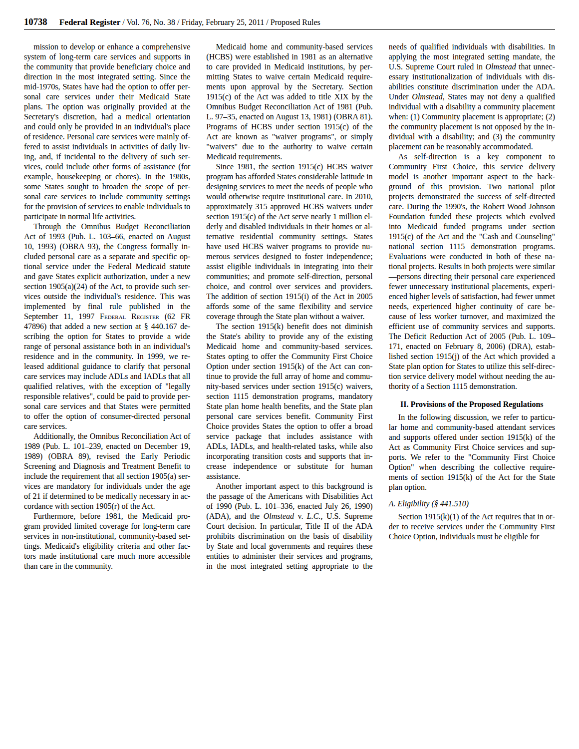10738 Federal Register / Vol. 76, No. 38 / Friday, February 25, 2011 / Proposed Rules
mission to develop or enhance a comprehensive system of long-term care services and supports in the community that provide beneficiary choice and direction in the most integrated setting. Since the mid-1970s, States have had the option to offer personal care services under their Medicaid State plans. The option was originally provided at the Secretary's discretion, had a medical orientation and could only be provided in an individual's place of residence. Personal care services were mainly offered to assist individuals in activities of daily living, and, if incidental to the delivery of such services, could include other forms of assistance (for example, housekeeping or chores). In the 1980s, some States sought to broaden the scope of personal care services to include community settings for the provision of services to enable individuals to participate in normal life activities.
Through the Omnibus Budget Reconciliation Act of 1993 (Pub. L. 103–66, enacted on August 10, 1993) (OBRA 93), the Congress formally included personal care as a separate and specific optional service under the Federal Medicaid statute and gave States explicit authorization, under a new section 1905(a)(24) of the Act, to provide such services outside the individual's residence. This was implemented by final rule published in the September 11, 1997 Federal Register (62 FR 47896) that added a new section at § 440.167 describing the option for States to provide a wide range of personal assistance both in an individual's residence and in the community. In 1999, we released additional guidance to clarify that personal care services may include ADLs and IADLs that all qualified relatives, with the exception of "legally responsible relatives", could be paid to provide personal care services and that States were permitted to offer the option of consumer-directed personal care services.
Additionally, the Omnibus Reconciliation Act of 1989 (Pub. L. 101–239, enacted on December 19, 1989) (OBRA 89), revised the Early Periodic Screening and Diagnosis and Treatment Benefit to include the requirement that all section 1905(a) services are mandatory for individuals under the age of 21 if determined to be medically necessary in accordance with section 1905(r) of the Act.
Furthermore, before 1981, the Medicaid program provided limited coverage for long-term care services in non-institutional, community-based settings. Medicaid's eligibility criteria and other factors made institutional care much more accessible than care in the community.
Medicaid home and community-based services (HCBS) were established in 1981 as an alternative to care provided in Medicaid institutions, by permitting States to waive certain Medicaid requirements upon approval by the Secretary. Section 1915(c) of the Act was added to title XIX by the Omnibus Budget Reconciliation Act of 1981 (Pub. L. 97–35, enacted on August 13, 1981) (OBRA 81). Programs of HCBS under section 1915(c) of the Act are known as "waiver programs", or simply "waivers" due to the authority to waive certain Medicaid requirements.
Since 1981, the section 1915(c) HCBS waiver program has afforded States considerable latitude in designing services to meet the needs of people who would otherwise require institutional care. In 2010, approximately 315 approved HCBS waivers under section 1915(c) of the Act serve nearly 1 million elderly and disabled individuals in their homes or alternative residential community settings. States have used HCBS waiver programs to provide numerous services designed to foster independence; assist eligible individuals in integrating into their communities; and promote self-direction, personal choice, and control over services and providers. The addition of section 1915(i) of the Act in 2005 affords some of the same flexibility and service coverage through the State plan without a waiver.
The section 1915(k) benefit does not diminish the State's ability to provide any of the existing Medicaid home and community-based services. States opting to offer the Community First Choice Option under section 1915(k) of the Act can continue to provide the full array of home and community-based services under section 1915(c) waivers, section 1115 demonstration programs, mandatory State plan home health benefits, and the State plan personal care services benefit. Community First Choice provides States the option to offer a broad service package that includes assistance with ADLs, IADLs, and health-related tasks, while also incorporating transition costs and supports that increase independence or substitute for human assistance.
Another important aspect to this background is the passage of the Americans with Disabilities Act of 1990 (Pub. L. 101–336, enacted July 26, 1990) (ADA), and the Olmstead v. L.C., U.S. Supreme Court decision. In particular, Title II of the ADA prohibits discrimination on the basis of disability by State and local governments and requires these entities to administer their services and programs, in the most integrated setting appropriate to the needs of qualified individuals with disabilities. In applying the most integrated setting mandate, the U.S. Supreme Court ruled in Olmstead that unnecessary institutionalization of individuals with disabilities constitute discrimination under the ADA. Under Olmstead, States may not deny a qualified individual with a disability a community placement when: (1) Community placement is appropriate; (2) the community placement is not opposed by the individual with a disability; and (3) the community placement can be reasonably accommodated.
As self-direction is a key component to Community First Choice, this service delivery model is another important aspect to the background of this provision. Two national pilot projects demonstrated the success of self-directed care. During the 1990's, the Robert Wood Johnson Foundation funded these projects which evolved into Medicaid funded programs under section 1915(c) of the Act and the "Cash and Counseling" national section 1115 demonstration programs. Evaluations were conducted in both of these national projects. Results in both projects were similar—persons directing their personal care experienced fewer unnecessary institutional placements, experienced higher levels of satisfaction, had fewer unmet needs, experienced higher continuity of care because of less worker turnover, and maximized the efficient use of community services and supports. The Deficit Reduction Act of 2005 (Pub. L. 109–171, enacted on February 8, 2006) (DRA), established section 1915(j) of the Act which provided a State plan option for States to utilize this self-direction service delivery model without needing the authority of a Section 1115 demonstration.
II. Provisions of the Proposed Regulations
In the following discussion, we refer to particular home and community-based attendant services and supports offered under section 1915(k) of the Act as Community First Choice services and supports. We refer to the "Community First Choice Option" when describing the collective requirements of section 1915(k) of the Act for the State plan option.
A. Eligibility (§ 441.510)
Section 1915(k)(1) of the Act requires that in order to receive services under the Community First Choice Option, individuals must be eligible for